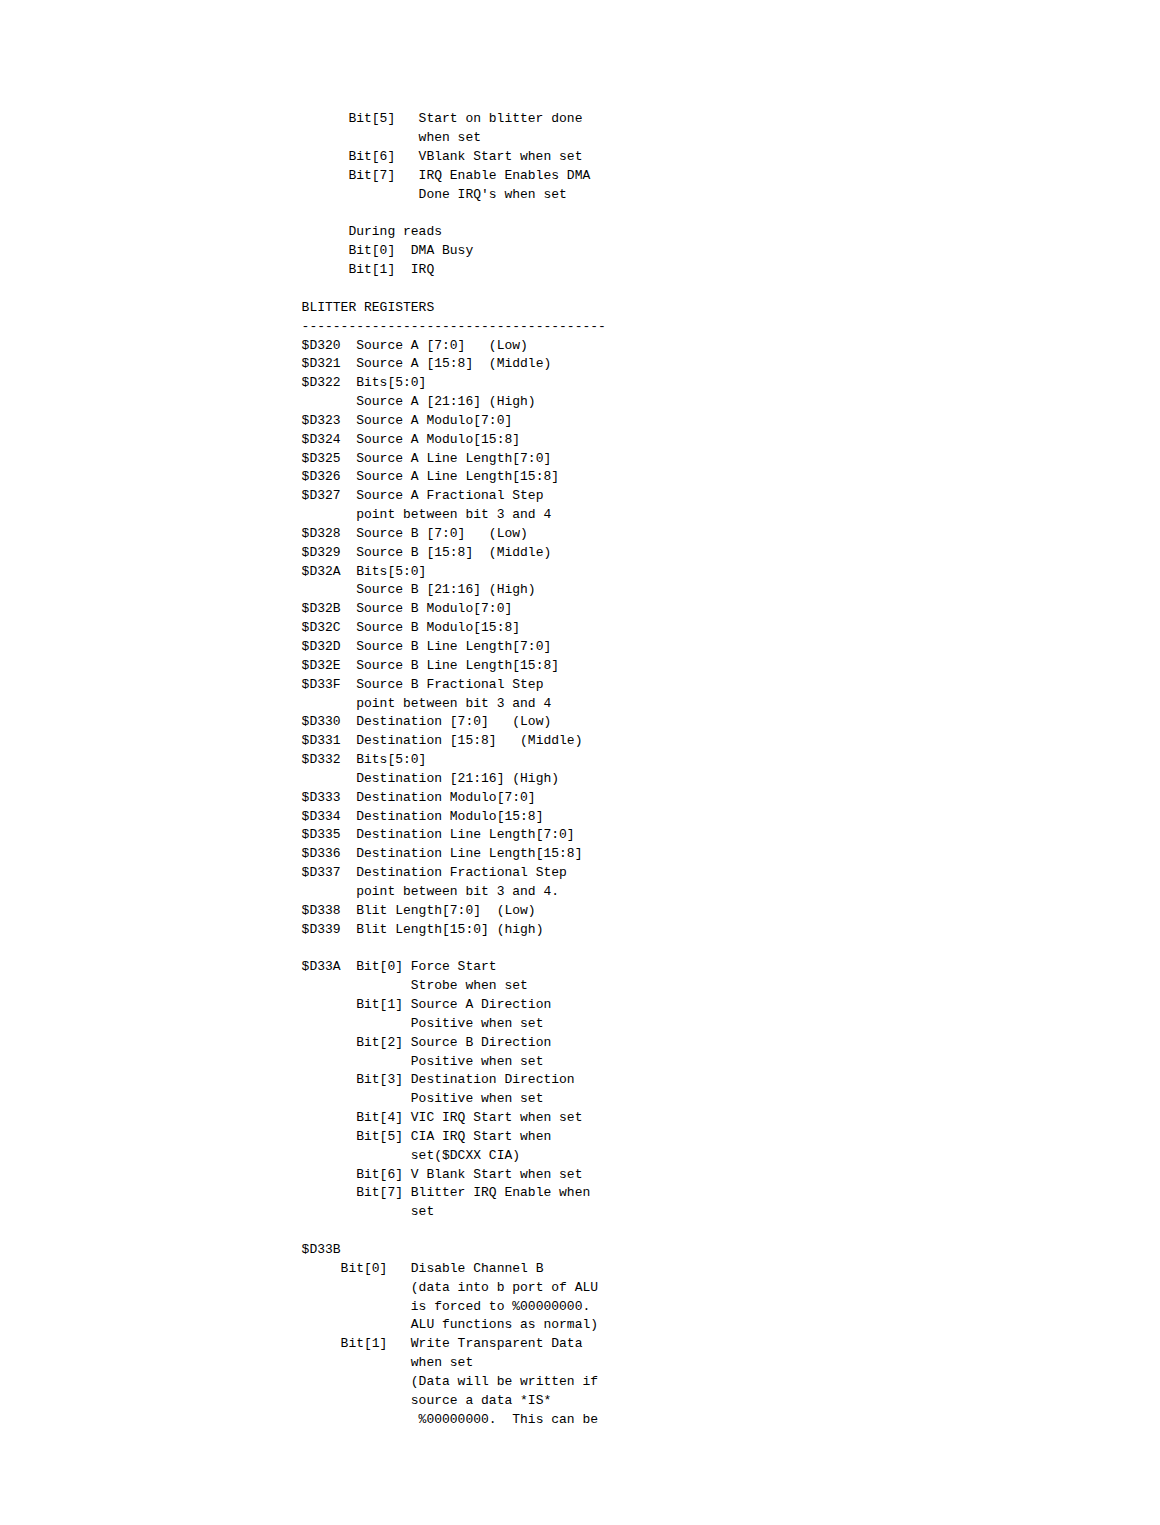Bit[5]   Start on blitter done
         when set
Bit[6]   VBlank Start when set
Bit[7]   IRQ Enable Enables DMA
         Done IRQ's when set

During reads
Bit[0]  DMA Busy
Bit[1]  IRQ
BLITTER REGISTERS
---------------------------------------
$D320  Source A [7:0]   (Low)
$D321  Source A [15:8]  (Middle)
$D322  Bits[5:0]
       Source A [21:16] (High)
$D323  Source A Modulo[7:0]
$D324  Source A Modulo[15:8]
$D325  Source A Line Length[7:0]
$D326  Source A Line Length[15:8]
$D327  Source A Fractional Step
       point between bit 3 and 4
$D328  Source B [7:0]   (Low)
$D329  Source B [15:8]  (Middle)
$D32A  Bits[5:0]
       Source B [21:16] (High)
$D32B  Source B Modulo[7:0]
$D32C  Source B Modulo[15:8]
$D32D  Source B Line Length[7:0]
$D32E  Source B Line Length[15:8]
$D33F  Source B Fractional Step
       point between bit 3 and 4
$D330  Destination [7:0]   (Low)
$D331  Destination [15:8]   (Middle)
$D332  Bits[5:0]
       Destination [21:16] (High)
$D333  Destination Modulo[7:0]
$D334  Destination Modulo[15:8]
$D335  Destination Line Length[7:0]
$D336  Destination Line Length[15:8]
$D337  Destination Fractional Step
       point between bit 3 and 4.
$D338  Blit Length[7:0]  (Low)
$D339  Blit Length[15:0] (high)

$D33A  Bit[0] Force Start
              Strobe when set
       Bit[1] Source A Direction
              Positive when set
       Bit[2] Source B Direction
              Positive when set
       Bit[3] Destination Direction
              Positive when set
       Bit[4] VIC IRQ Start when set
       Bit[5] CIA IRQ Start when
              set($DCXX CIA)
       Bit[6] V Blank Start when set
       Bit[7] Blitter IRQ Enable when
              set

$D33B
     Bit[0]   Disable Channel B
              (data into b port of ALU
              is forced to %00000000.
              ALU functions as normal)
     Bit[1]   Write Transparent Data
              when set
              (Data will be written if
              source a data *IS*
               %00000000.  This can be